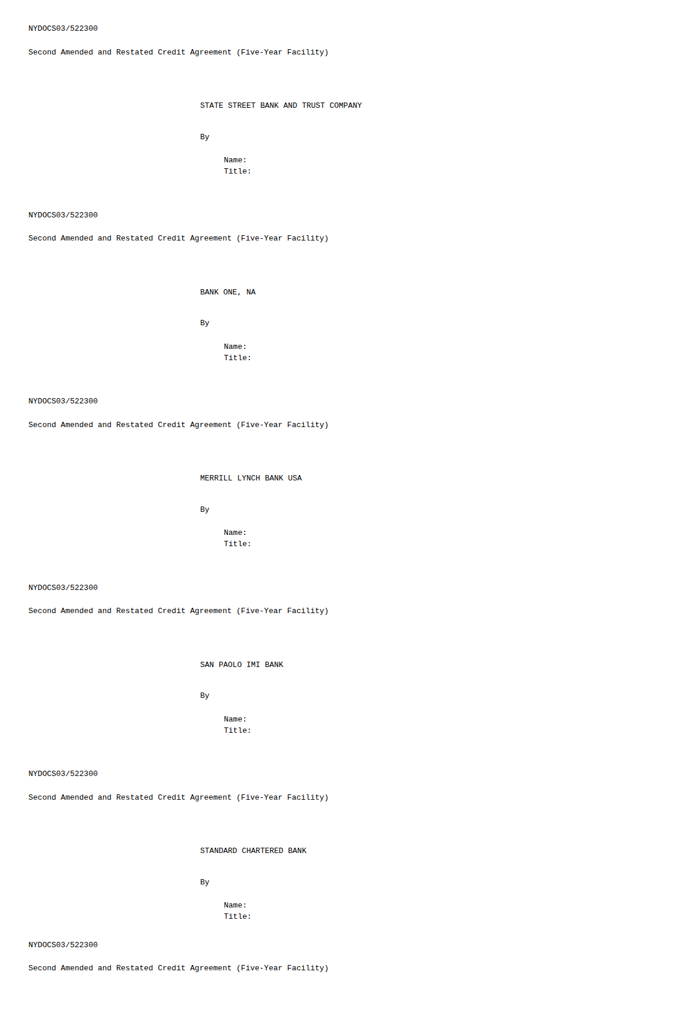NYDOCS03/522300
Second Amended and Restated Credit Agreement (Five-Year Facility)
STATE STREET BANK AND TRUST COMPANY
By
Name: Title:
NYDOCS03/522300
Second Amended and Restated Credit Agreement (Five-Year Facility)
BANK ONE, NA
By
Name: Title:
NYDOCS03/522300
Second Amended and Restated Credit Agreement (Five-Year Facility)
MERRILL LYNCH BANK USA
By
Name: Title:
NYDOCS03/522300
Second Amended and Restated Credit Agreement (Five-Year Facility)
SAN PAOLO IMI BANK
By
Name: Title:
NYDOCS03/522300
Second Amended and Restated Credit Agreement (Five-Year Facility)
STANDARD CHARTERED BANK
By
Name: Title:
NYDOCS03/522300
Second Amended and Restated Credit Agreement (Five-Year Facility)